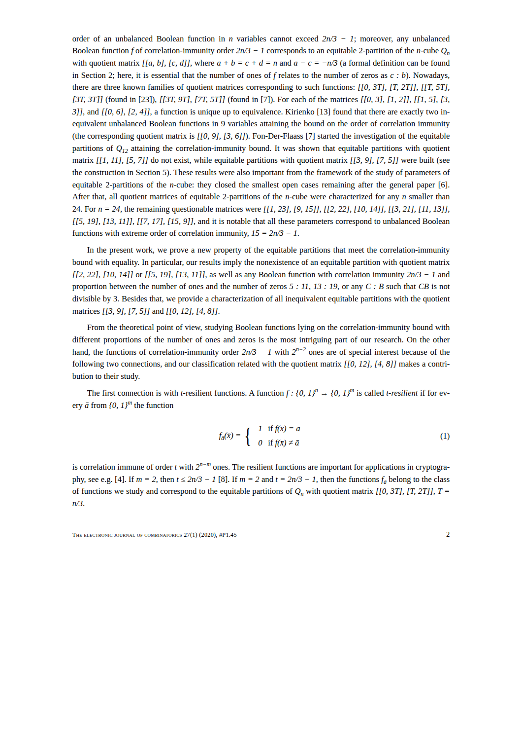order of an unbalanced Boolean function in n variables cannot exceed 2n/3 − 1; moreover, any unbalanced Boolean function f of correlation-immunity order 2n/3 − 1 corresponds to an equitable 2-partition of the n-cube Qn with quotient matrix [[a, b], [c, d]], where a + b = c + d = n and a − c = −n/3 (a formal definition can be found in Section 2; here, it is essential that the number of ones of f relates to the number of zeros as c : b). Nowadays, there are three known families of quotient matrices corresponding to such functions: [[0, 3T], [T, 2T]], [[T, 5T], [3T, 3T]] (found in [23]), [[3T, 9T], [7T, 5T]] (found in [7]). For each of the matrices [[0, 3], [1, 2]], [[1, 5], [3, 3]], and [[0, 6], [2, 4]], a function is unique up to equivalence. Kirienko [13] found that there are exactly two inequivalent unbalanced Boolean functions in 9 variables attaining the bound on the order of correlation immunity (the corresponding quotient matrix is [[0, 9], [3, 6]]). Fon-Der-Flaass [7] started the investigation of the equitable partitions of Q12 attaining the correlation-immunity bound. It was shown that equitable partitions with quotient matrix [[1, 11], [5, 7]] do not exist, while equitable partitions with quotient matrix [[3, 9], [7, 5]] were built (see the construction in Section 5). These results were also important from the framework of the study of parameters of equitable 2-partitions of the n-cube: they closed the smallest open cases remaining after the general paper [6]. After that, all quotient matrices of equitable 2-partitions of the n-cube were characterized for any n smaller than 24. For n = 24, the remaining questionable matrices were [[1, 23], [9, 15]], [[2, 22], [10, 14]], [[3, 21], [11, 13]], [[5, 19], [13, 11]], [[7, 17], [15, 9]], and it is notable that all these parameters correspond to unbalanced Boolean functions with extreme order of correlation immunity, 15 = 2n/3 − 1.
In the present work, we prove a new property of the equitable partitions that meet the correlation-immunity bound with equality. In particular, our results imply the nonexistence of an equitable partition with quotient matrix [[2, 22], [10, 14]] or [[5, 19], [13, 11]], as well as any Boolean function with correlation immunity 2n/3 − 1 and proportion between the number of ones and the number of zeros 5 : 11, 13 : 19, or any C : B such that CB is not divisible by 3. Besides that, we provide a characterization of all inequivalent equitable partitions with the quotient matrices [[3, 9], [7, 5]] and [[0, 12], [4, 8]].
From the theoretical point of view, studying Boolean functions lying on the correlation-immunity bound with different proportions of the number of ones and zeros is the most intriguing part of our research. On the other hand, the functions of correlation-immunity order 2n/3 − 1 with 2n−2 ones are of special interest because of the following two connections, and our classification related with the quotient matrix [[0, 12], [4, 8]] makes a contribution to their study.
The first connection is with t-resilient functions. A function f : {0, 1}n → {0, 1}m is called t-resilient if for every ā from {0, 1}m the function
fā(x̄) = {
| 1 | if f(x̄) = ā |
| 0 | if f(x̄) ≠ ā |
(1)
is correlation immune of order t with 2n−m ones. The resilient functions are important for applications in cryptography, see e.g. [4]. If m = 2, then t ≤ 2n/3 − 1 [8]. If m = 2 and t = 2n/3 − 1, then the functions fā belong to the class of functions we study and correspond to the equitable partitions of Qn with quotient matrix [[0, 3T], [T, 2T]], T = n/3.
The electronic journal of combinatorics 27(1) (2020), #P1.45 2